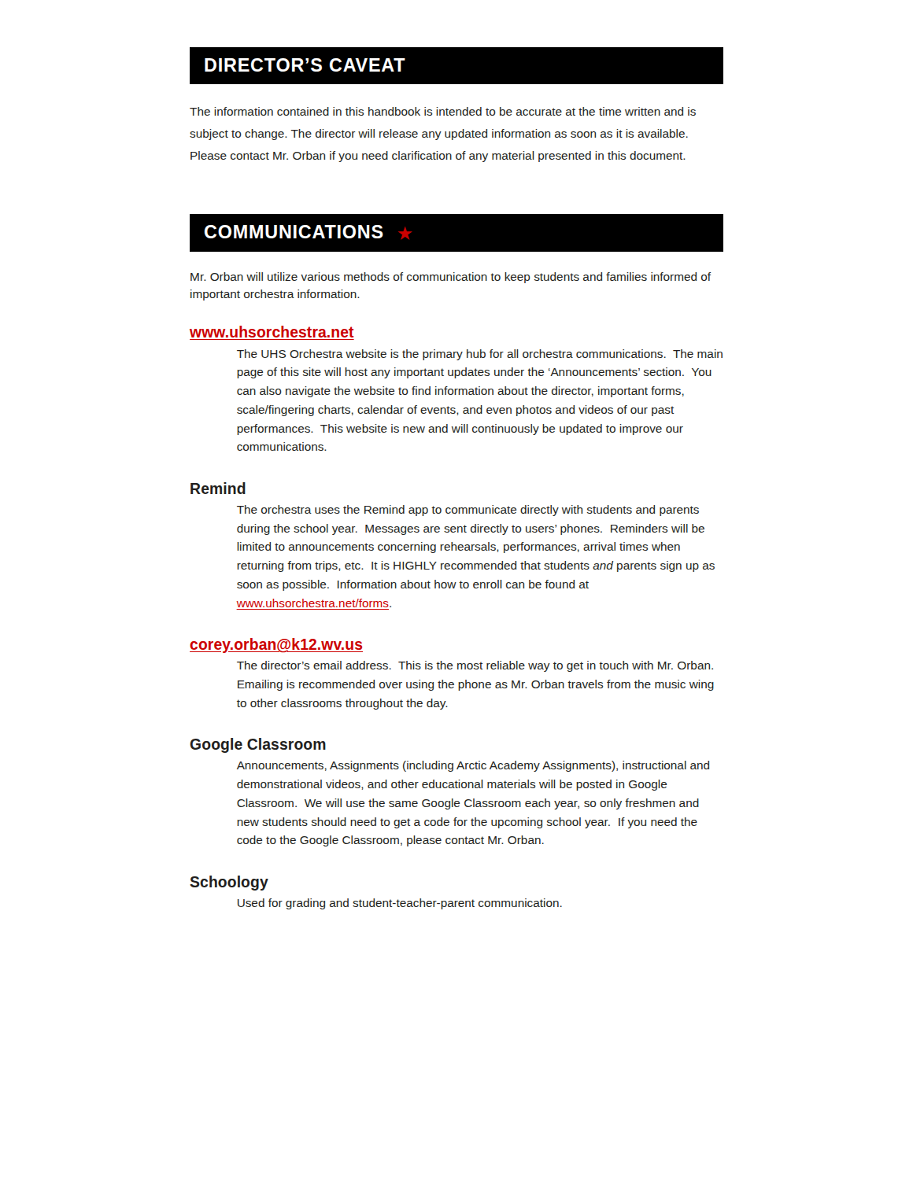Director’s Caveat
The information contained in this handbook is intended to be accurate at the time written and is subject to change. The director will release any updated information as soon as it is available. Please contact Mr. Orban if you need clarification of any material presented in this document.
Communications ★
Mr. Orban will utilize various methods of communication to keep students and families informed of important orchestra information.
www.uhsorchestra.net
The UHS Orchestra website is the primary hub for all orchestra communications. The main page of this site will host any important updates under the ‘Announcements’ section. You can also navigate the website to find information about the director, important forms, scale/fingering charts, calendar of events, and even photos and videos of our past performances. This website is new and will continuously be updated to improve our communications.
Remind
The orchestra uses the Remind app to communicate directly with students and parents during the school year. Messages are sent directly to users’ phones. Reminders will be limited to announcements concerning rehearsals, performances, arrival times when returning from trips, etc. It is HIGHLY recommended that students and parents sign up as soon as possible. Information about how to enroll can be found at www.uhsorchestra.net/forms.
corey.orban@k12.wv.us
The director’s email address. This is the most reliable way to get in touch with Mr. Orban. Emailing is recommended over using the phone as Mr. Orban travels from the music wing to other classrooms throughout the day.
Google Classroom
Announcements, Assignments (including Arctic Academy Assignments), instructional and demonstrational videos, and other educational materials will be posted in Google Classroom. We will use the same Google Classroom each year, so only freshmen and new students should need to get a code for the upcoming school year. If you need the code to the Google Classroom, please contact Mr. Orban.
Schoology
Used for grading and student-teacher-parent communication.